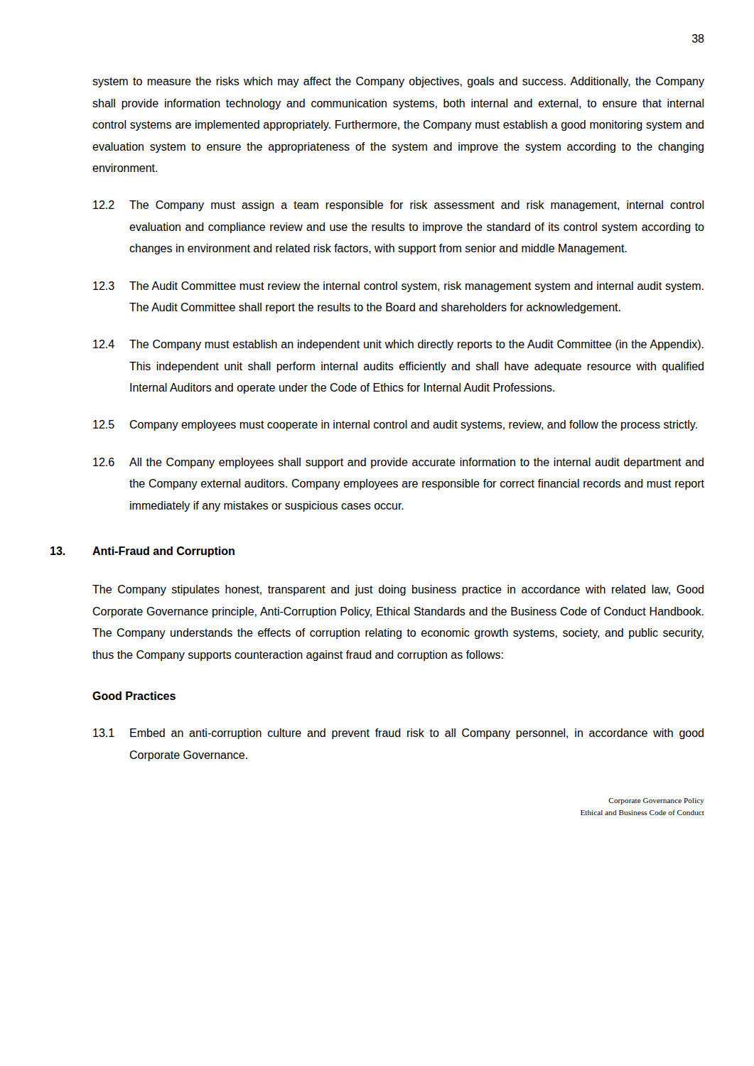38
system to measure the risks which may affect the Company objectives, goals and success. Additionally, the Company shall provide information technology and communication systems, both internal and external, to ensure that internal control systems are implemented appropriately. Furthermore, the Company must establish a good monitoring system and evaluation system to ensure the appropriateness of the system and improve the system according to the changing environment.
12.2
The Company must assign a team responsible for risk assessment and risk management, internal control evaluation and compliance review and use the results to improve the standard of its control system according to changes in environment and related risk factors, with support from senior and middle Management.
12.3
The Audit Committee must review the internal control system, risk management system and internal audit system. The Audit Committee shall report the results to the Board and shareholders for acknowledgement.
12.4
The Company must establish an independent unit which directly reports to the Audit Committee (in the Appendix). This independent unit shall perform internal audits efficiently and shall have adequate resource with qualified Internal Auditors and operate under the Code of Ethics for Internal Audit Professions.
12.5
Company employees must cooperate in internal control and audit systems, review, and follow the process strictly.
12.6
All the Company employees shall support and provide accurate information to the internal audit department and the Company external auditors. Company employees are responsible for correct financial records and must report immediately if any mistakes or suspicious cases occur.
13.
Anti-Fraud and Corruption
The Company stipulates honest, transparent and just doing business practice in accordance with related law, Good Corporate Governance principle, Anti-Corruption Policy, Ethical Standards and the Business Code of Conduct Handbook. The Company understands the effects of corruption relating to economic growth systems, society, and public security, thus the Company supports counteraction against fraud and corruption as follows:
Good Practices
13.1
Embed an anti-corruption culture and prevent fraud risk to all Company personnel, in accordance with good Corporate Governance.
Corporate Governance Policy
Ethical and Business Code of Conduct